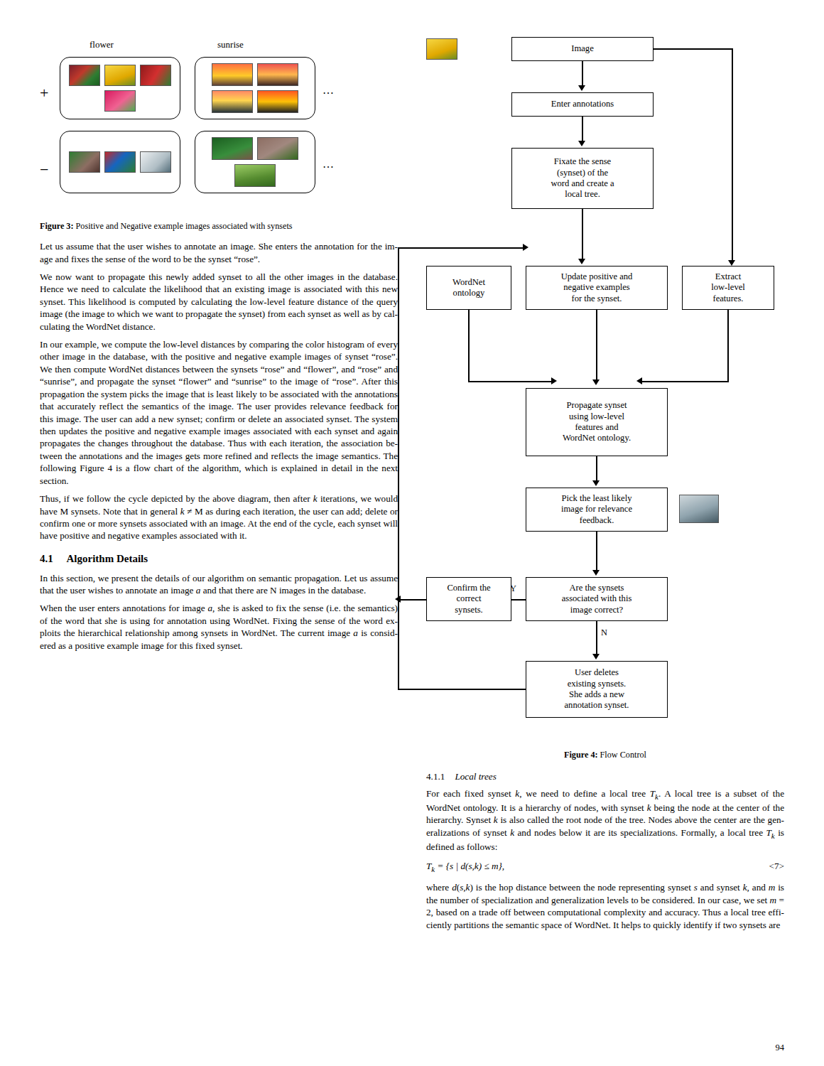flower
sunrise
+
−
…
…
Figure 3: Positive and Negative example images associated with synsets
Let us assume that the user wishes to annotate an image. She enters the annotation for the image and fixes the sense of the word to be the synset “rose”.
We now want to propagate this newly added synset to all the other images in the database. Hence we need to calculate the likelihood that an existing image is associated with this new synset. This likelihood is computed by calculating the low-level feature distance of the query image (the image to which we want to propagate the synset) from each synset as well as by calculating the WordNet distance.
In our example, we compute the low-level distances by comparing the color histogram of every other image in the database, with the positive and negative example images of synset “rose”. We then compute WordNet distances between the synsets “rose” and “flower”, and “rose” and “sunrise”, and propagate the synset “flower” and “sunrise” to the image of “rose”. After this propagation the system picks the image that is least likely to be associated with the annotations that accurately reflect the semantics of the image. The user provides relevance feedback for this image. The user can add a new synset; confirm or delete an associated synset. The system then updates the positive and negative example images associated with each synset and again propagates the changes throughout the database. Thus with each iteration, the association between the annotations and the images gets more refined and reflects the image semantics. The following Figure 4 is a flow chart of the algorithm, which is explained in detail in the next section.
Thus, if we follow the cycle depicted by the above diagram, then after k iterations, we would have M synsets. Note that in general k ≠ M as during each iteration, the user can add; delete or confirm one or more synsets associated with an image. At the end of the cycle, each synset will have positive and negative examples associated with it.
4.1 Algorithm Details
In this section, we present the details of our algorithm on semantic propagation. Let us assume that the user wishes to annotate an image a and that there are N images in the database.
When the user enters annotations for image a, she is asked to fix the sense (i.e. the semantics) of the word that she is using for annotation using WordNet. Fixing the sense of the word exploits the hierarchical relationship among synsets in WordNet. The current image a is considered as a positive example image for this fixed synset.
Image
Enter annotations
Fixate the sense
(synset) of the
word and create a
local tree.
WordNet
ontology
Update positive and
negative examples
for the synset.
Extract
low-level
features.
Propagate synset
using low-level
features and
WordNet ontology.
Pick the least likely
image for relevance
feedback.
Are the synsets
associated with this
image correct?
Y
Confirm the
correct
synsets.
N
User deletes
existing synsets.
She adds a new
annotation synset.
Figure 4: Flow Control
4.1.1 Local trees
For each fixed synset k, we need to define a local tree Tk. A local tree is a subset of the WordNet ontology. It is a hierarchy of nodes, with synset k being the node at the center of the hierarchy. Synset k is also called the root node of the tree. Nodes above the center are the generalizations of synset k and nodes below it are its specializations. Formally, a local tree Tk is defined as follows:
Tk = {s | d(s,k) ≤ m}, <7>
where d(s,k) is the hop distance between the node representing synset s and synset k, and m is the number of specialization and generalization levels to be considered. In our case, we set m = 2, based on a trade off between computational complexity and accuracy. Thus a local tree efficiently partitions the semantic space of WordNet. It helps to quickly identify if two synsets are
94